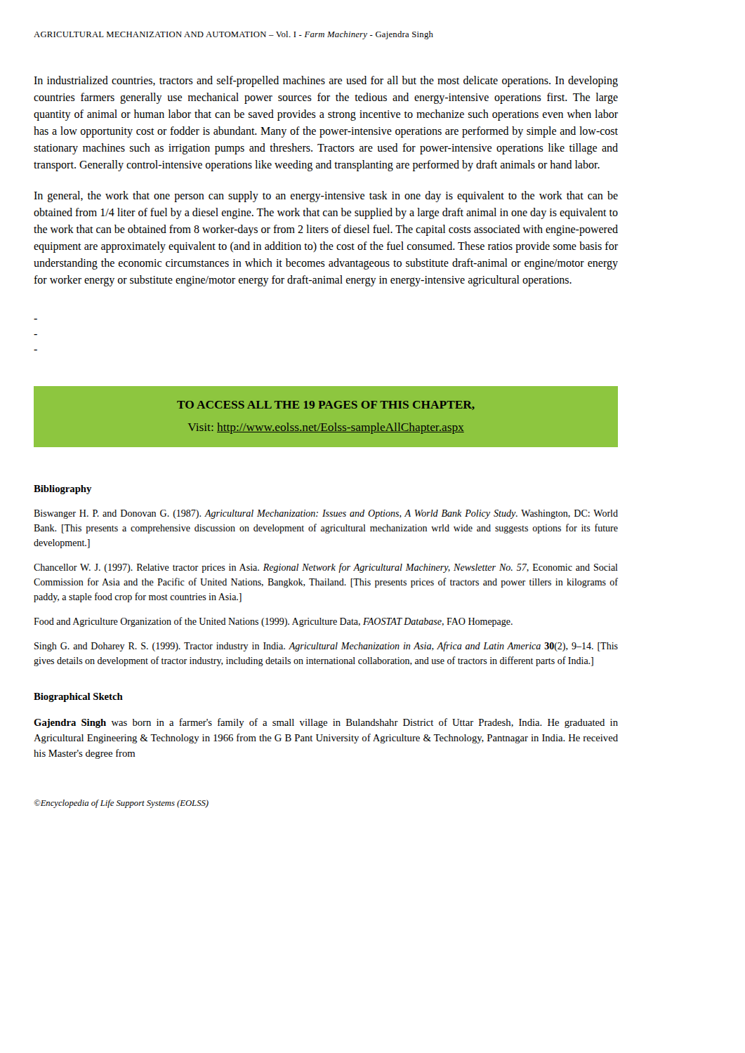AGRICULTURAL MECHANIZATION AND AUTOMATION – Vol. I - Farm Machinery - Gajendra Singh
In industrialized countries, tractors and self-propelled machines are used for all but the most delicate operations. In developing countries farmers generally use mechanical power sources for the tedious and energy-intensive operations first. The large quantity of animal or human labor that can be saved provides a strong incentive to mechanize such operations even when labor has a low opportunity cost or fodder is abundant. Many of the power-intensive operations are performed by simple and low-cost stationary machines such as irrigation pumps and threshers. Tractors are used for power-intensive operations like tillage and transport. Generally control-intensive operations like weeding and transplanting are performed by draft animals or hand labor.
In general, the work that one person can supply to an energy-intensive task in one day is equivalent to the work that can be obtained from 1/4 liter of fuel by a diesel engine. The work that can be supplied by a large draft animal in one day is equivalent to the work that can be obtained from 8 worker-days or from 2 liters of diesel fuel. The capital costs associated with engine-powered equipment are approximately equivalent to (and in addition to) the cost of the fuel consumed. These ratios provide some basis for understanding the economic circumstances in which it becomes advantageous to substitute draft-animal or engine/motor energy for worker energy or substitute engine/motor energy for draft-animal energy in energy-intensive agricultural operations.
-
-
-
TO ACCESS ALL THE 19 PAGES OF THIS CHAPTER,
Visit: http://www.eolss.net/Eolss-sampleAllChapter.aspx
Bibliography
Biswanger H. P. and Donovan G. (1987). Agricultural Mechanization: Issues and Options, A World Bank Policy Study. Washington, DC: World Bank. [This presents a comprehensive discussion on development of agricultural mechanization wrld wide and suggests options for its future development.]
Chancellor W. J. (1997). Relative tractor prices in Asia. Regional Network for Agricultural Machinery, Newsletter No. 57, Economic and Social Commission for Asia and the Pacific of United Nations, Bangkok, Thailand. [This presents prices of tractors and power tillers in kilograms of paddy, a staple food crop for most countries in Asia.]
Food and Agriculture Organization of the United Nations (1999). Agriculture Data, FAOSTAT Database, FAO Homepage.
Singh G. and Doharey R. S. (1999). Tractor industry in India. Agricultural Mechanization in Asia, Africa and Latin America 30(2), 9–14. [This gives details on development of tractor industry, including details on international collaboration, and use of tractors in different parts of India.]
Biographical Sketch
Gajendra Singh was born in a farmer's family of a small village in Bulandshahr District of Uttar Pradesh, India. He graduated in Agricultural Engineering & Technology in 1966 from the G B Pant University of Agriculture & Technology, Pantnagar in India. He received his Master's degree from
©Encyclopedia of Life Support Systems (EOLSS)